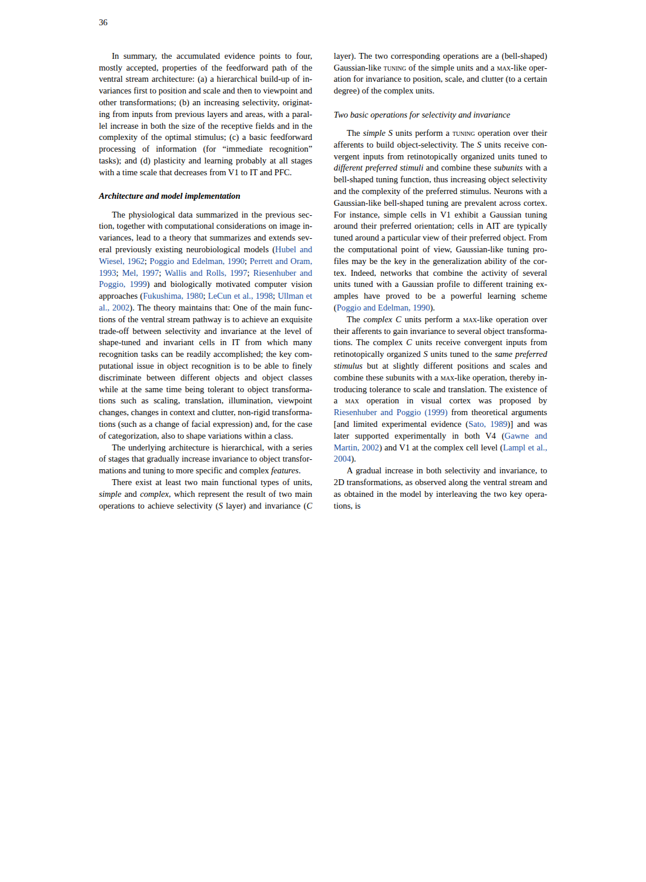36
In summary, the accumulated evidence points to four, mostly accepted, properties of the feedforward path of the ventral stream architecture: (a) a hierarchical build-up of invariances first to position and scale and then to viewpoint and other transformations; (b) an increasing selectivity, originating from inputs from previous layers and areas, with a parallel increase in both the size of the receptive fields and in the complexity of the optimal stimulus; (c) a basic feedforward processing of information (for “immediate recognition” tasks); and (d) plasticity and learning probably at all stages with a time scale that decreases from V1 to IT and PFC.
Architecture and model implementation
The physiological data summarized in the previous section, together with computational considerations on image invariances, lead to a theory that summarizes and extends several previously existing neurobiological models (Hubel and Wiesel, 1962; Poggio and Edelman, 1990; Perrett and Oram, 1993; Mel, 1997; Wallis and Rolls, 1997; Riesenhuber and Poggio, 1999) and biologically motivated computer vision approaches (Fukushima, 1980; LeCun et al., 1998; Ullman et al., 2002). The theory maintains that: One of the main functions of the ventral stream pathway is to achieve an exquisite trade-off between selectivity and invariance at the level of shape-tuned and invariant cells in IT from which many recognition tasks can be readily accomplished; the key computational issue in object recognition is to be able to finely discriminate between different objects and object classes while at the same time being tolerant to object transformations such as scaling, translation, illumination, viewpoint changes, changes in context and clutter, non-rigid transformations (such as a change of facial expression) and, for the case of categorization, also to shape variations within a class.
The underlying architecture is hierarchical, with a series of stages that gradually increase invariance to object transformations and tuning to more specific and complex features.
There exist at least two main functional types of units, simple and complex, which represent the result of two main operations to achieve selectivity (S layer) and invariance (C layer). The two corresponding operations are a (bell-shaped) Gaussian-like tuning of the simple units and a max-like operation for invariance to position, scale, and clutter (to a certain degree) of the complex units.
Two basic operations for selectivity and invariance
The simple S units perform a tuning operation over their afferents to build object-selectivity. The S units receive convergent inputs from retinotopically organized units tuned to different preferred stimuli and combine these subunits with a bell-shaped tuning function, thus increasing object selectivity and the complexity of the preferred stimulus. Neurons with a Gaussian-like bell-shaped tuning are prevalent across cortex. For instance, simple cells in V1 exhibit a Gaussian tuning around their preferred orientation; cells in AIT are typically tuned around a particular view of their preferred object. From the computational point of view, Gaussian-like tuning profiles may be the key in the generalization ability of the cortex. Indeed, networks that combine the activity of several units tuned with a Gaussian profile to different training examples have proved to be a powerful learning scheme (Poggio and Edelman, 1990).
The complex C units perform a max-like operation over their afferents to gain invariance to several object transformations. The complex C units receive convergent inputs from retinotopically organized S units tuned to the same preferred stimulus but at slightly different positions and scales and combine these subunits with a max-like operation, thereby introducing tolerance to scale and translation. The existence of a max operation in visual cortex was proposed by Riesenhuber and Poggio (1999) from theoretical arguments [and limited experimental evidence (Sato, 1989)] and was later supported experimentally in both V4 (Gawne and Martin, 2002) and V1 at the complex cell level (Lampl et al., 2004).
A gradual increase in both selectivity and invariance, to 2D transformations, as observed along the ventral stream and as obtained in the model by interleaving the two key operations, is